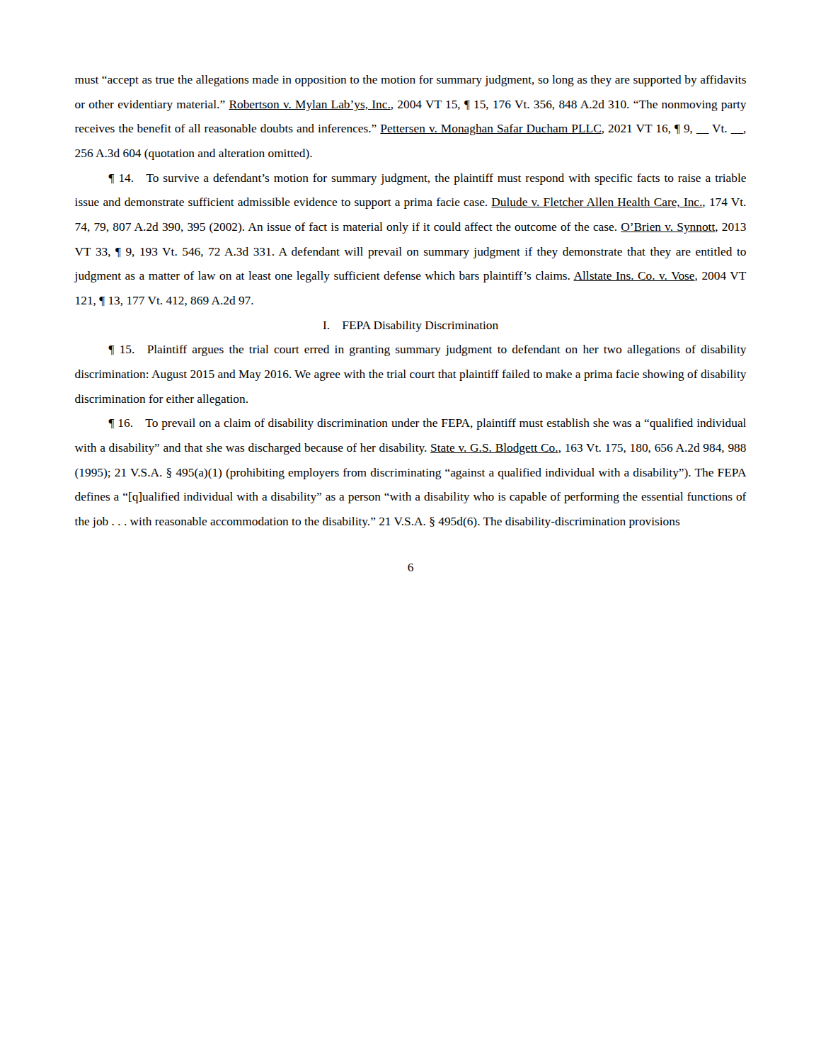must “accept as true the allegations made in opposition to the motion for summary judgment, so long as they are supported by affidavits or other evidentiary material.” Robertson v. Mylan Lab’ys, Inc., 2004 VT 15, ¶ 15, 176 Vt. 356, 848 A.2d 310. “The nonmoving party receives the benefit of all reasonable doubts and inferences.” Pettersen v. Monaghan Safar Ducham PLLC, 2021 VT 16, ¶ 9, __ Vt. __, 256 A.3d 604 (quotation and alteration omitted).
¶ 14. To survive a defendant’s motion for summary judgment, the plaintiff must respond with specific facts to raise a triable issue and demonstrate sufficient admissible evidence to support a prima facie case. Dulude v. Fletcher Allen Health Care, Inc., 174 Vt. 74, 79, 807 A.2d 390, 395 (2002). An issue of fact is material only if it could affect the outcome of the case. O’Brien v. Synnott, 2013 VT 33, ¶ 9, 193 Vt. 546, 72 A.3d 331. A defendant will prevail on summary judgment if they demonstrate that they are entitled to judgment as a matter of law on at least one legally sufficient defense which bars plaintiff’s claims. Allstate Ins. Co. v. Vose, 2004 VT 121, ¶ 13, 177 Vt. 412, 869 A.2d 97.
I. FEPA Disability Discrimination
¶ 15. Plaintiff argues the trial court erred in granting summary judgment to defendant on her two allegations of disability discrimination: August 2015 and May 2016. We agree with the trial court that plaintiff failed to make a prima facie showing of disability discrimination for either allegation.
¶ 16. To prevail on a claim of disability discrimination under the FEPA, plaintiff must establish she was a “qualified individual with a disability” and that she was discharged because of her disability. State v. G.S. Blodgett Co., 163 Vt. 175, 180, 656 A.2d 984, 988 (1995); 21 V.S.A. § 495(a)(1) (prohibiting employers from discriminating “against a qualified individual with a disability”). The FEPA defines a “[q]ualified individual with a disability” as a person “with a disability who is capable of performing the essential functions of the job . . . with reasonable accommodation to the disability.” 21 V.S.A. § 495d(6). The disability-discrimination provisions
6